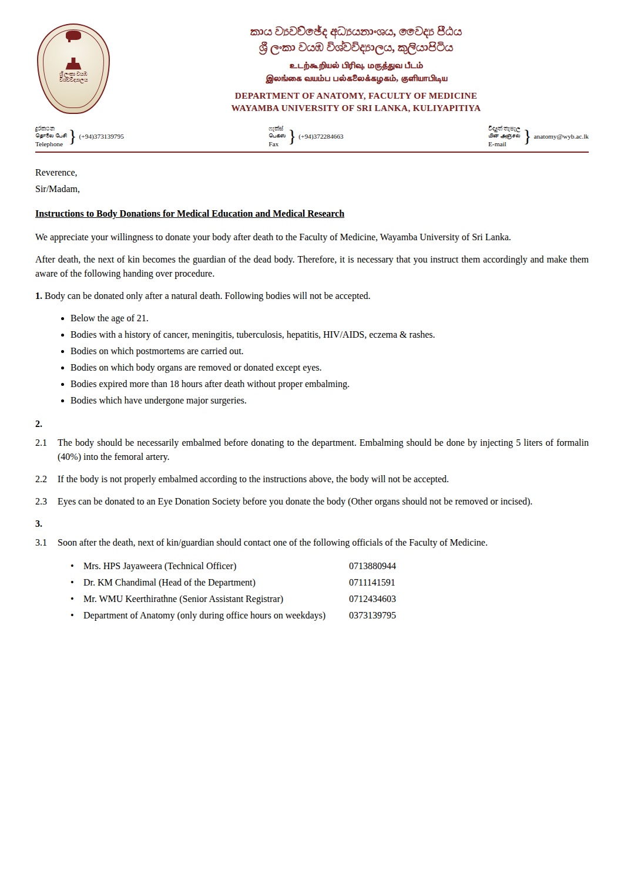ශ්‍රී ලංකා වයඹ විශ්වවිද්‍යාලය
කාය ව්‍යවච්ඡේද අධ්‍යයනාංශය, වෛද්‍ය පීඨය
ශ්‍රී ලංකා වයඹ විශ්වවිද්‍යාලය, කුලියාපිටිය
உடற்கூறியல் பிரிவு, மருத்துவ பீடம்
இலங்கை வயம்ப பல்கலைக்கழகம், குளியாபிடிய
DEPARTMENT OF ANATOMY, FACULTY OF MEDICINE
WAYAMBA UNIVERSITY OF SRI LANKA, KULIYAPITIYA
දුරකථන
தொலை பேசி
Telephone
}
(+94)373139795
ෆැක්ස්
பெக்ஸ்
Fax
}
(+94)372284663
විද්‍යුත් තැපැල
மின் அஞ்சல்
E-mail
}
anatomy@wyb.ac.lk
Reverence,
Sir/Madam,
Instructions to Body Donations for Medical Education and Medical Research
We appreciate your willingness to donate your body after death to the Faculty of Medicine, Wayamba University of Sri Lanka.
After death, the next of kin becomes the guardian of the dead body. Therefore, it is necessary that you instruct them accordingly and make them aware of the following handing over procedure.
1. Body can be donated only after a natural death. Following bodies will not be accepted.
Below the age of 21.
Bodies with a history of cancer, meningitis, tuberculosis, hepatitis, HIV/AIDS, eczema & rashes.
Bodies on which postmortems are carried out.
Bodies on which body organs are removed or donated except eyes.
Bodies expired more than 18 hours after death without proper embalming.
Bodies which have undergone major surgeries.
2.
2.1
The body should be necessarily embalmed before donating to the department. Embalming should be done by injecting 5 liters of formalin (40%) into the femoral artery.
2.2
If the body is not properly embalmed according to the instructions above, the body will not be accepted.
2.3
Eyes can be donated to an Eye Donation Society before you donate the body (Other organs should not be removed or incised).
3.
3.1
Soon after the death, next of kin/guardian should contact one of the following officials of the Faculty of Medicine.
| • | Mrs. HPS Jayaweera (Technical Officer) | 0713880944 |
| • | Dr. KM Chandimal (Head of the Department) | 0711141591 |
| • | Mr. WMU Keerthirathne (Senior Assistant Registrar) | 0712434603 |
| • | Department of Anatomy (only during office hours on weekdays) | 0373139795 |